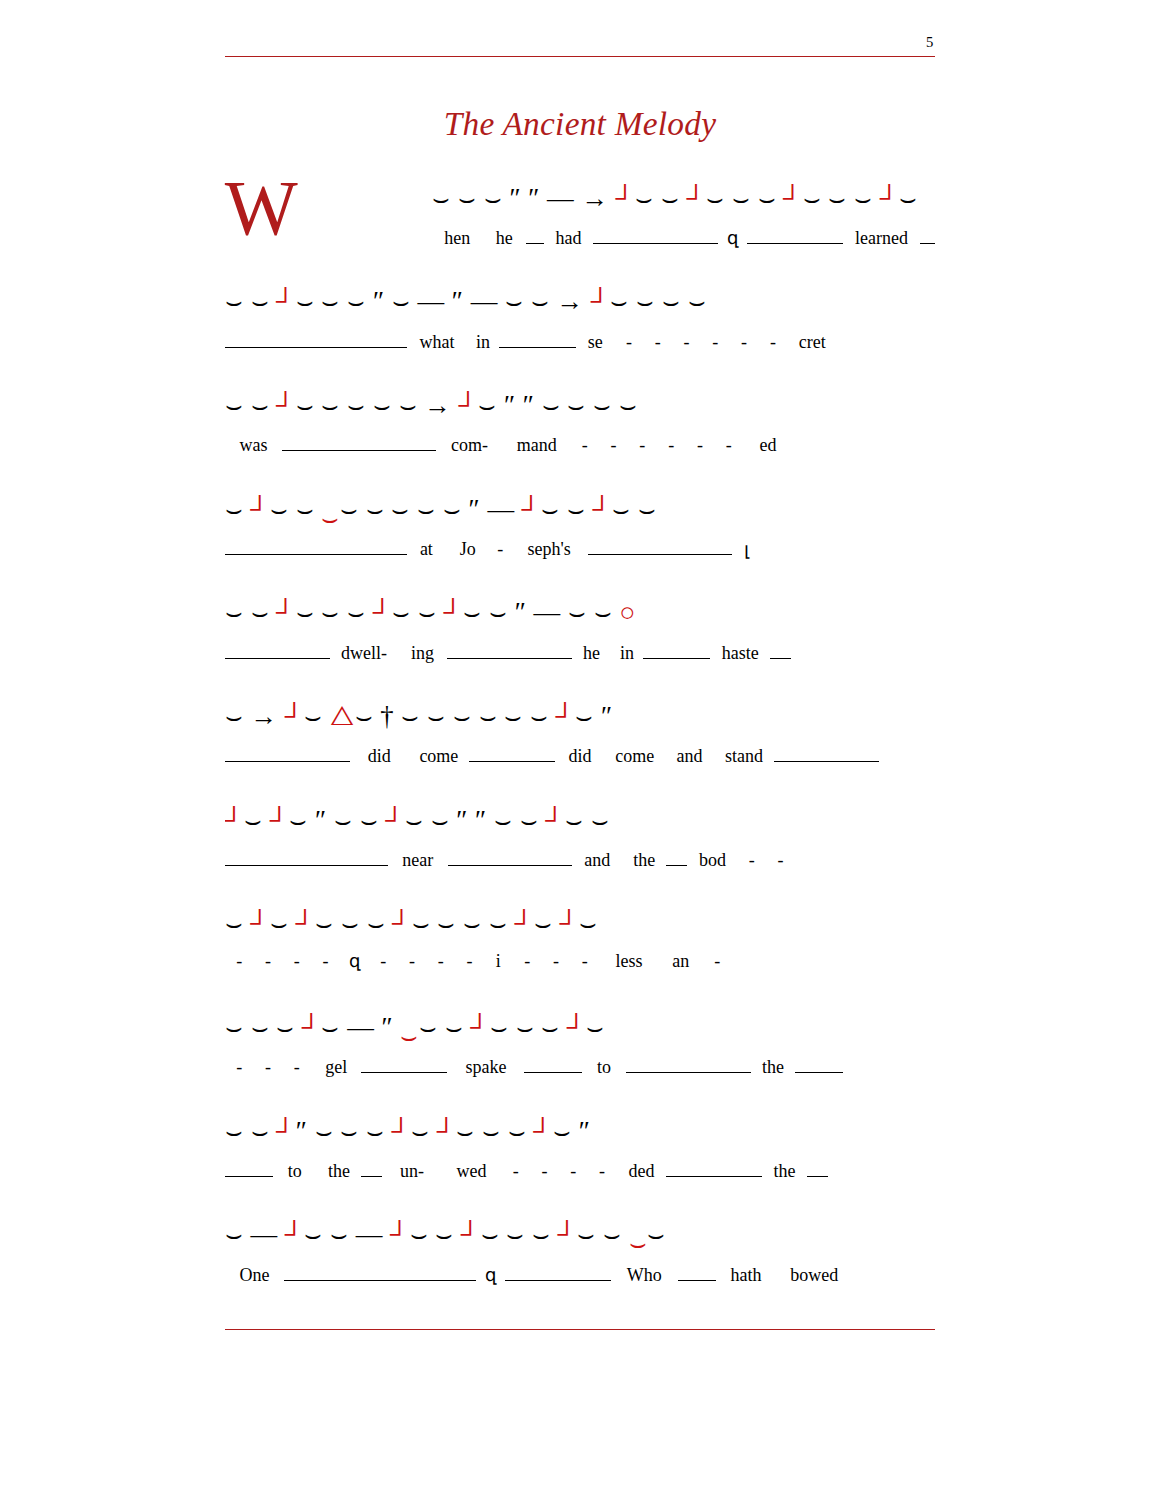5
The Ancient Melody
W
⌣ ⌣ ⌣ ″ ″ — → ┘⌣ ⌣ ┘⌣ ⌣ ⌣ ┘⌣ ⌣ ⌣ ┘⌣
hen he had զ learned
⌣ ⌣ ┘⌣ ⌣ ⌣ ″ ⌣ — ″ — ⌣ ⌣ → ┘⌣ ⌣ ⌣ ⌣
what in se------cret
⌣ ⌣ ┘⌣ ⌣ ⌣ ⌣ ⌣ → ┘⌣ ″ ″ ⌣ ⌣ ⌣ ⌣
was com-mand------ed
⌣ ┘⌣ ⌣ ‿⌣ ⌣ ⌣ ⌣ ⌣ ″ — ┘⌣ ⌣ ┘⌣ ⌣
at Jo-seph's լ
⌣ ⌣ ┘⌣ ⌣ ⌣ ┘⌣ ⌣ ┘⌣ ⌣ ″ — ⌣ ⌣ ○
dwell-ing he in haste
⌣ → ┘⌣ △⌣ † ⌣ ⌣ ⌣ ⌣ ⌣ ⌣ ┘⌣ ″
did come did come and stand
┘⌣ ┘⌣ ″ ⌣ ⌣ ┘⌣ ⌣ ″ ″ ⌣ ⌣ ┘⌣ ⌣
near and the bod--
⌣ ┘⌣ ┘⌣ ⌣ ⌣ ┘⌣ ⌣ ⌣ ⌣ ┘⌣ ┘⌣
----զ----i---less an-
⌣ ⌣ ⌣ ┘⌣ — ″ ‿⌣ ⌣ ┘⌣ ⌣ ⌣ ┘⌣
---gel spake to the
⌣ ⌣ ┘″ ⌣ ⌣ ⌣ ┘⌣ ┘⌣ ⌣ ⌣ ┘⌣ ″
to the un-wed----ded the
⌣ — ┘⌣ ⌣ — ┘⌣ ⌣ ┘⌣ ⌣ ⌣ ┘⌣ ⌣ ‿⌣
One զ Who hath bowed